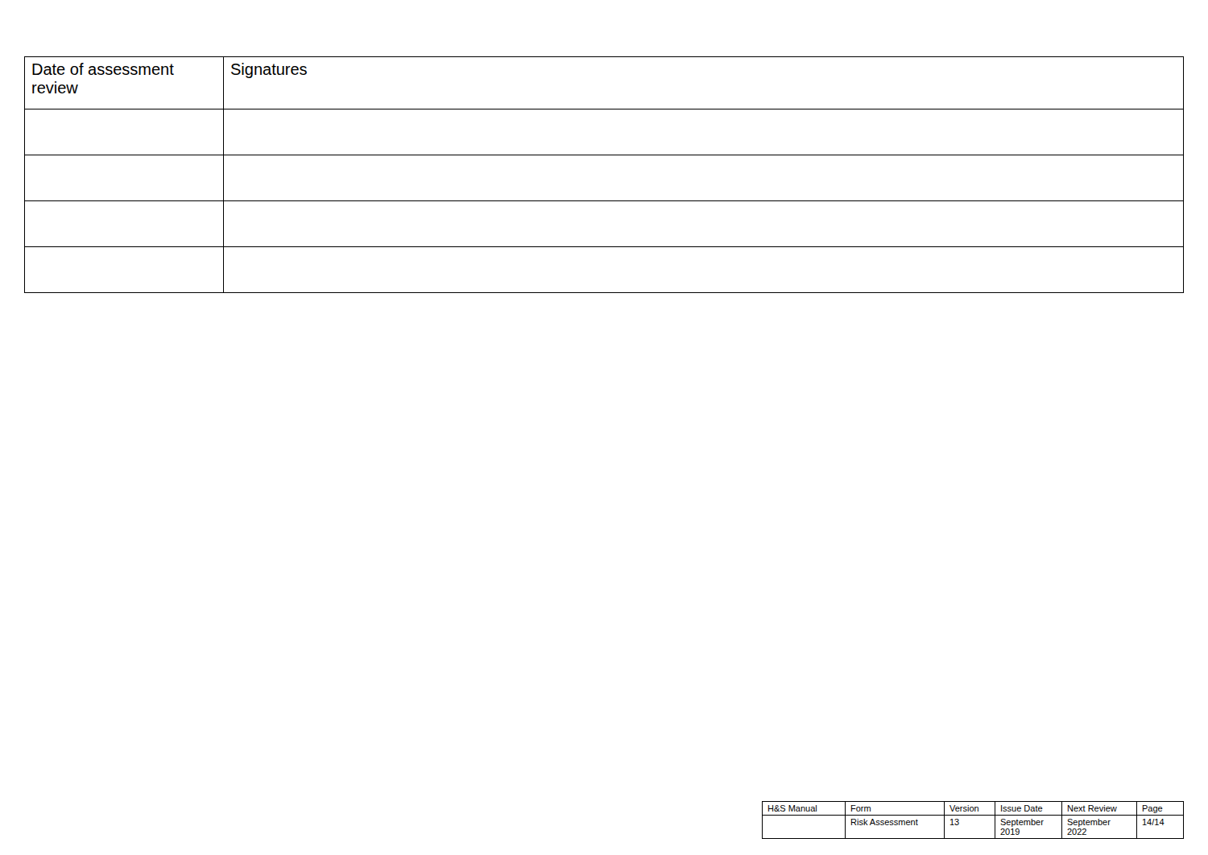| Date of assessment review | Signatures |
| H&S Manual | Form | Version | Issue Date | Next Review | Page |
| | Risk Assessment | 13 | September 2019 | September 2022 | 14/14 |